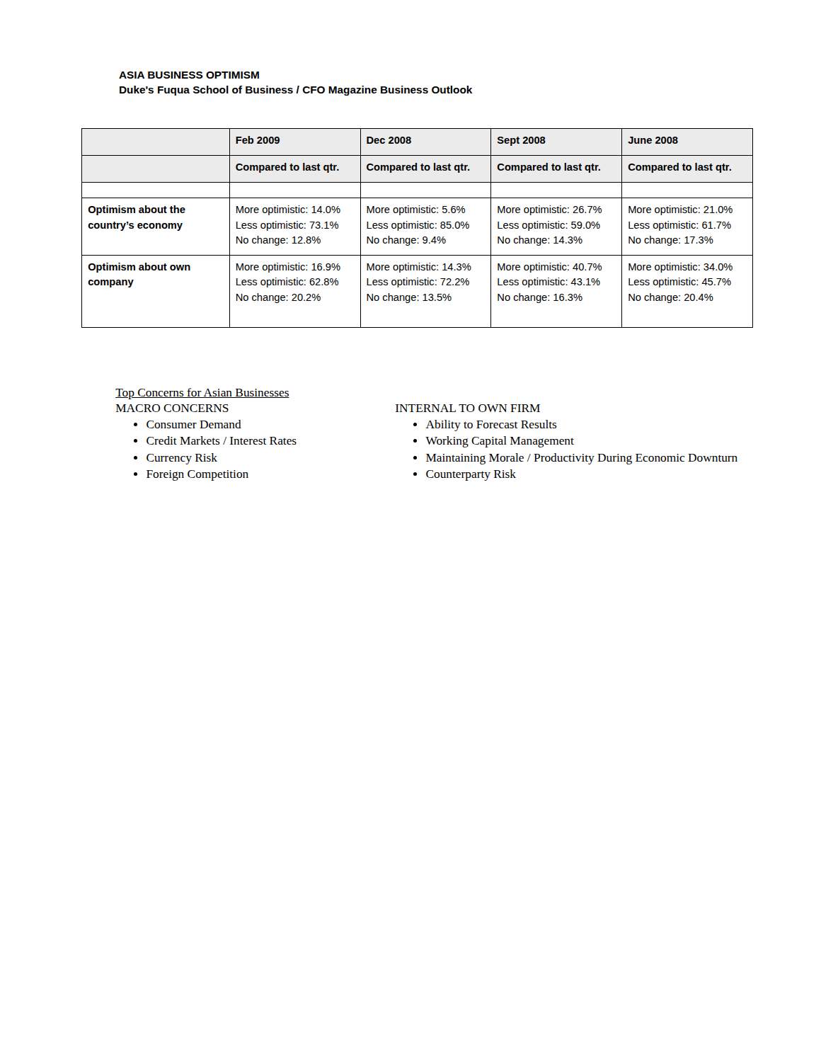ASIA BUSINESS OPTIMISM
Duke's Fuqua School of Business / CFO Magazine Business Outlook
| | Feb 2009 | Dec 2008 | Sept 2008 | June 2008 |
| | Compared to last qtr. | Compared to last qtr. | Compared to last qtr. | Compared to last qtr. |
| Optimism about the country’s economy | More optimistic: 14.0% Less optimistic: 73.1% No change: 12.8% | More optimistic: 5.6% Less optimistic: 85.0% No change: 9.4% | More optimistic: 26.7% Less optimistic: 59.0% No change: 14.3% | More optimistic: 21.0% Less optimistic: 61.7% No change: 17.3% |
| Optimism about own company | More optimistic: 16.9% Less optimistic: 62.8% No change: 20.2% | More optimistic: 14.3% Less optimistic: 72.2% No change: 13.5% | More optimistic: 40.7% Less optimistic: 43.1% No change: 16.3% | More optimistic: 34.0% Less optimistic: 45.7% No change: 20.4% |
Top Concerns for Asian Businesses
MACRO CONCERNS
Consumer Demand
Credit Markets / Interest Rates
Currency Risk
Foreign Competition
INTERNAL TO OWN FIRM
Ability to Forecast Results
Working Capital Management
Maintaining Morale / Productivity During Economic Downturn
Counterparty Risk